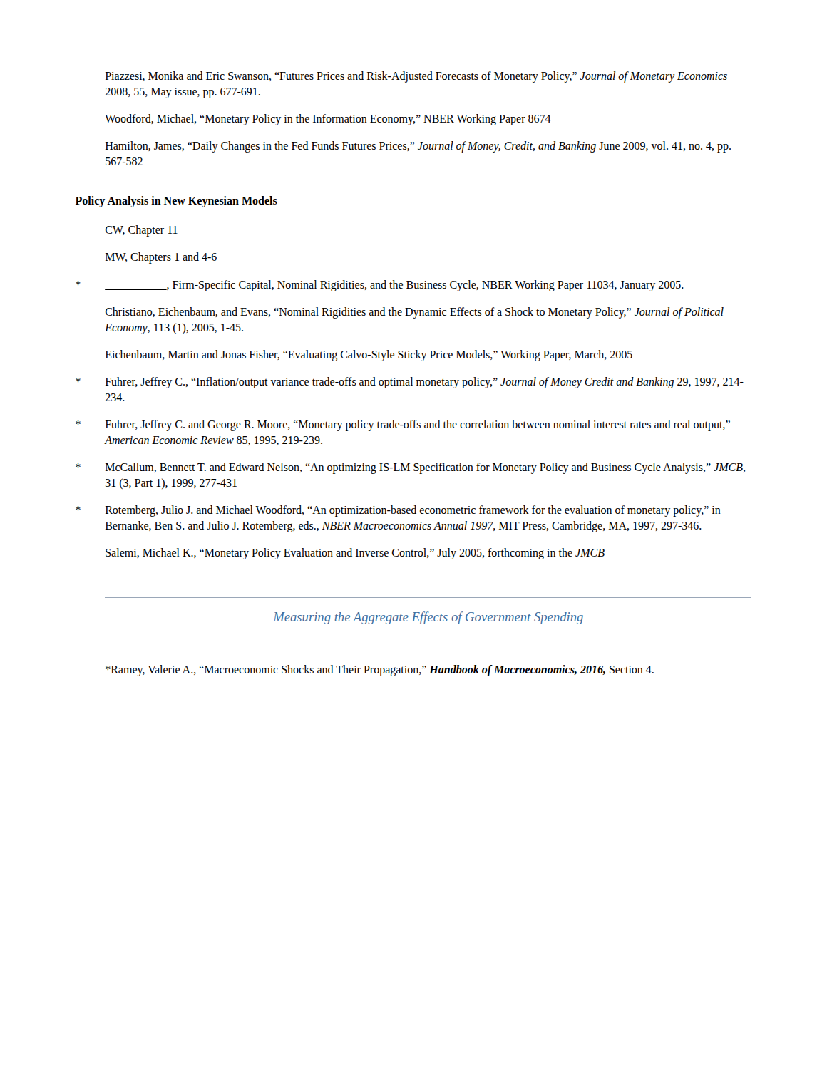Piazzesi, Monika and Eric Swanson, “Futures Prices and Risk-Adjusted Forecasts of Monetary Policy,” Journal of Monetary Economics 2008, 55, May issue, pp. 677-691.
Woodford, Michael, “Monetary Policy in the Information Economy,” NBER Working Paper 8674
Hamilton, James, “Daily Changes in the Fed Funds Futures Prices,” Journal of Money, Credit, and Banking June 2009, vol. 41, no. 4, pp. 567-582
Policy Analysis in New Keynesian Models
CW, Chapter 11
MW, Chapters 1 and 4-6
*
, Firm-Specific Capital, Nominal Rigidities, and the Business Cycle, NBER Working Paper 11034, January 2005.
Christiano, Eichenbaum, and Evans, “Nominal Rigidities and the Dynamic Effects of a Shock to Monetary Policy,” Journal of Political Economy, 113 (1), 2005, 1-45.
Eichenbaum, Martin and Jonas Fisher, “Evaluating Calvo-Style Sticky Price Models,” Working Paper, March, 2005
*
Fuhrer, Jeffrey C., “Inflation/output variance trade-offs and optimal monetary policy,” Journal of Money Credit and Banking 29, 1997, 214-234.
*
Fuhrer, Jeffrey C. and George R. Moore, “Monetary policy trade-offs and the correlation between nominal interest rates and real output,” American Economic Review 85, 1995, 219-239.
*
McCallum, Bennett T. and Edward Nelson, “An optimizing IS-LM Specification for Monetary Policy and Business Cycle Analysis,” JMCB, 31 (3, Part 1), 1999, 277-431
*
Rotemberg, Julio J. and Michael Woodford, “An optimization-based econometric framework for the evaluation of monetary policy,” in Bernanke, Ben S. and Julio J. Rotemberg, eds., NBER Macroeconomics Annual 1997, MIT Press, Cambridge, MA, 1997, 297-346.
Salemi, Michael K., “Monetary Policy Evaluation and Inverse Control,” July 2005, forthcoming in the JMCB
Measuring the Aggregate Effects of Government Spending
*Ramey, Valerie A., “Macroeconomic Shocks and Their Propagation,” Handbook of Macroeconomics, 2016, Section 4.